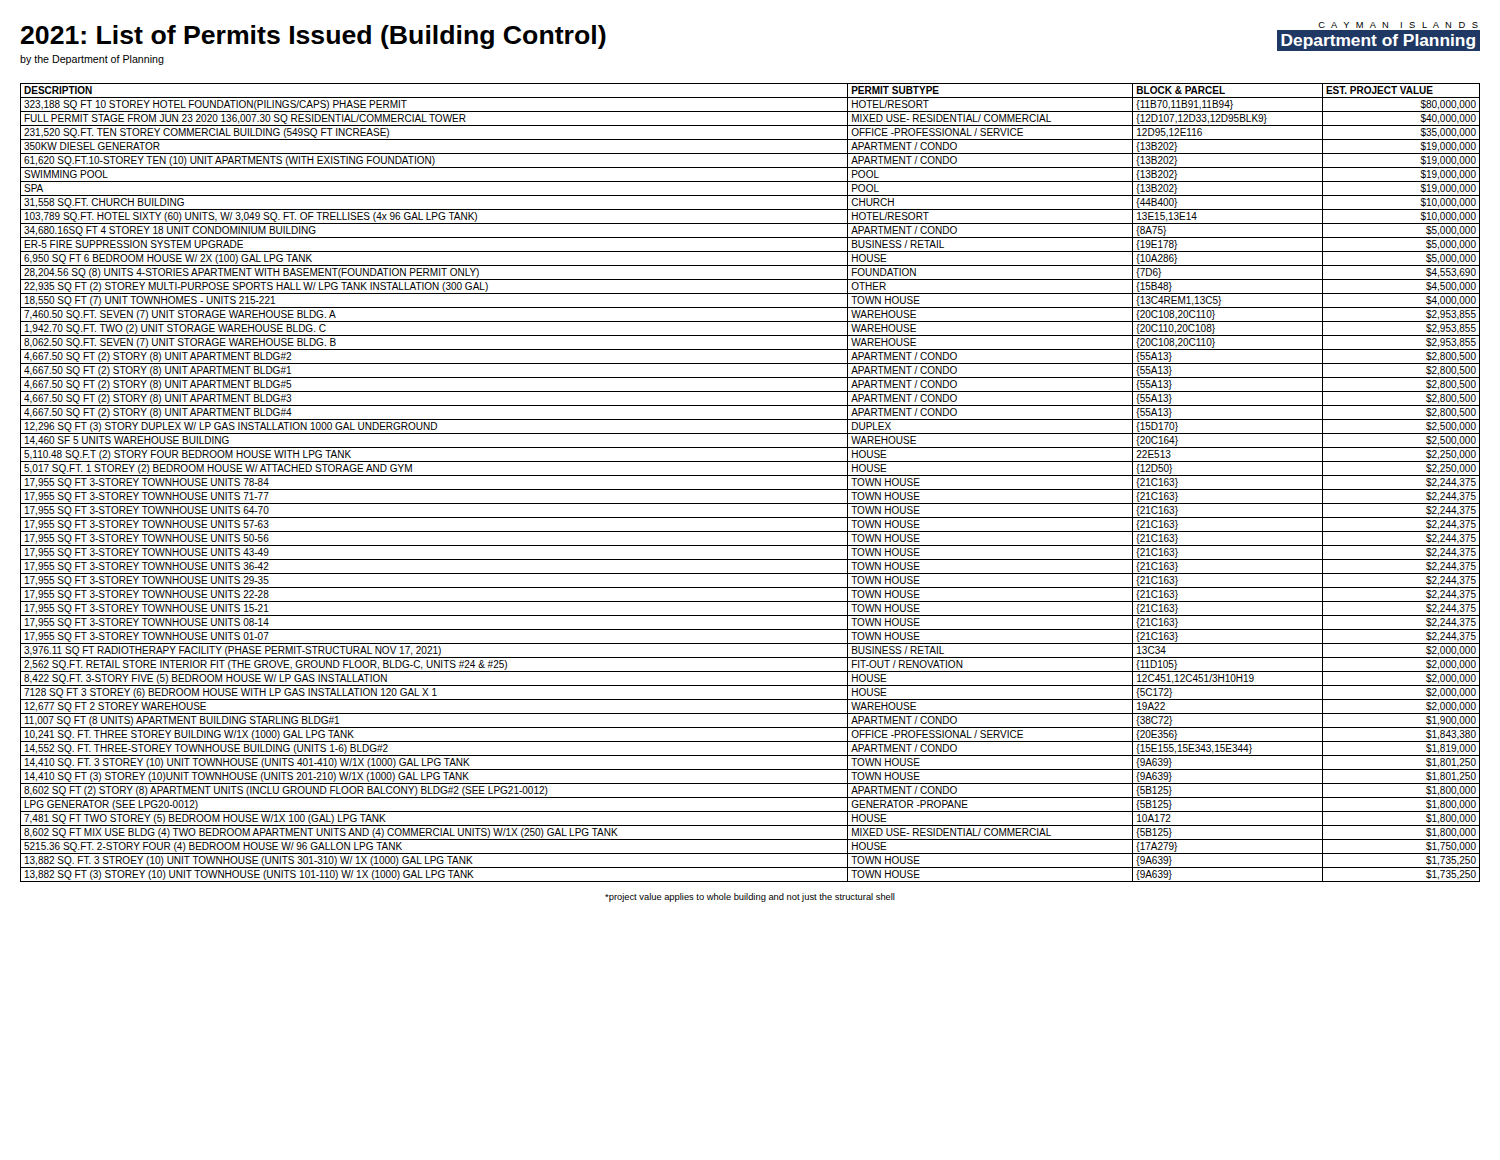2021: List of Permits Issued (Building Control)
by the Department of Planning
C A Y M A N I S L A N D S
Department of Planning
| DESCRIPTION | PERMIT SUBTYPE | BLOCK & PARCEL | EST. PROJECT VALUE |
| --- | --- | --- | --- |
| 323,188 SQ FT 10 STOREY HOTEL FOUNDATION(PILINGS/CAPS) PHASE PERMIT | HOTEL/RESORT | {11B70,11B91,11B94} | $80,000,000 |
| FULL PERMIT STAGE FROM JUN 23 2020 136,007.30 SQ RESIDENTIAL/COMMERCIAL TOWER | MIXED USE- RESIDENTIAL/ COMMERCIAL | {12D107,12D33,12D95BLK9} | $40,000,000 |
| 231,520 SQ.FT. TEN STOREY COMMERCIAL BUILDING (549SQ FT INCREASE) | OFFICE -PROFESSIONAL / SERVICE | 12D95,12E116 | $35,000,000 |
| 350KW DIESEL GENERATOR | APARTMENT / CONDO | {13B202} | $19,000,000 |
| 61,620 SQ.FT.10-STOREY TEN (10) UNIT APARTMENTS (WITH EXISTING FOUNDATION) | APARTMENT / CONDO | {13B202} | $19,000,000 |
| SWIMMING POOL | POOL | {13B202} | $19,000,000 |
| SPA | POOL | {13B202} | $19,000,000 |
| 31,558 SQ.FT. CHURCH BUILDING | CHURCH | {44B400} | $10,000,000 |
| 103,789 SQ.FT. HOTEL SIXTY (60) UNITS, W/ 3,049 SQ. FT. OF TRELLISES (4x 96 GAL LPG TANK) | HOTEL/RESORT | 13E15,13E14 | $10,000,000 |
| 34,680.16SQ FT 4 STOREY 18 UNIT CONDOMINIUM BUILDING | APARTMENT / CONDO | {8A75} | $5,000,000 |
| ER-5 FIRE SUPPRESSION SYSTEM UPGRADE | BUSINESS / RETAIL | {19E178} | $5,000,000 |
| 6,950 SQ FT 6 BEDROOM HOUSE W/ 2X (100) GAL LPG TANK | HOUSE | {10A286} | $5,000,000 |
| 28,204.56 SQ (8) UNITS 4-STORIES APARTMENT WITH BASEMENT(FOUNDATION PERMIT ONLY) | FOUNDATION | {7D6} | $4,553,690 |
| 22,935 SQ FT (2) STOREY MULTI-PURPOSE SPORTS HALL W/ LPG TANK INSTALLATION (300 GAL) | OTHER | {15B48} | $4,500,000 |
| 18,550 SQ FT (7) UNIT TOWNHOMES - UNITS 215-221 | TOWN HOUSE | {13C4REM1,13C5} | $4,000,000 |
| 7,460.50 SQ.FT. SEVEN (7) UNIT STORAGE WAREHOUSE BLDG. A | WAREHOUSE | {20C108,20C110} | $2,953,855 |
| 1,942.70 SQ.FT. TWO (2) UNIT STORAGE WAREHOUSE BLDG. C | WAREHOUSE | {20C110,20C108} | $2,953,855 |
| 8,062.50 SQ.FT. SEVEN (7) UNIT STORAGE WAREHOUSE BLDG. B | WAREHOUSE | {20C108,20C110} | $2,953,855 |
| 4,667.50 SQ FT (2) STORY (8) UNIT APARTMENT BLDG#2 | APARTMENT / CONDO | {55A13} | $2,800,500 |
| 4,667.50 SQ FT (2) STORY (8) UNIT APARTMENT BLDG#1 | APARTMENT / CONDO | {55A13} | $2,800,500 |
| 4,667.50 SQ FT (2) STORY (8) UNIT APARTMENT BLDG#5 | APARTMENT / CONDO | {55A13} | $2,800,500 |
| 4,667.50 SQ FT (2) STORY (8) UNIT APARTMENT BLDG#3 | APARTMENT / CONDO | {55A13} | $2,800,500 |
| 4,667.50 SQ FT (2) STORY (8) UNIT APARTMENT BLDG#4 | APARTMENT / CONDO | {55A13} | $2,800,500 |
| 12,296 SQ FT (3) STORY DUPLEX W/ LP GAS INSTALLATION 1000 GAL UNDERGROUND | DUPLEX | {15D170} | $2,500,000 |
| 14,460 SF 5 UNITS WAREHOUSE BUILDING | WAREHOUSE | {20C164} | $2,500,000 |
| 5,110.48 SQ.F.T (2) STORY FOUR BEDROOM HOUSE WITH LPG TANK | HOUSE | 22E513 | $2,250,000 |
| 5,017 SQ.FT. 1 STOREY (2) BEDROOM HOUSE W/ ATTACHED STORAGE AND GYM | HOUSE | {12D50} | $2,250,000 |
| 17,955 SQ FT 3-STOREY TOWNHOUSE UNITS 78-84 | TOWN HOUSE | {21C163} | $2,244,375 |
| 17,955 SQ FT 3-STOREY TOWNHOUSE UNITS 71-77 | TOWN HOUSE | {21C163} | $2,244,375 |
| 17,955 SQ FT 3-STOREY TOWNHOUSE UNITS 64-70 | TOWN HOUSE | {21C163} | $2,244,375 |
| 17,955 SQ FT 3-STOREY TOWNHOUSE UNITS 57-63 | TOWN HOUSE | {21C163} | $2,244,375 |
| 17,955 SQ FT 3-STOREY TOWNHOUSE UNITS 50-56 | TOWN HOUSE | {21C163} | $2,244,375 |
| 17,955 SQ FT 3-STOREY TOWNHOUSE UNITS 43-49 | TOWN HOUSE | {21C163} | $2,244,375 |
| 17,955 SQ FT 3-STOREY TOWNHOUSE UNITS 36-42 | TOWN HOUSE | {21C163} | $2,244,375 |
| 17,955 SQ FT 3-STOREY TOWNHOUSE UNITS 29-35 | TOWN HOUSE | {21C163} | $2,244,375 |
| 17,955 SQ FT 3-STOREY TOWNHOUSE UNITS 22-28 | TOWN HOUSE | {21C163} | $2,244,375 |
| 17,955 SQ FT 3-STOREY TOWNHOUSE UNITS 15-21 | TOWN HOUSE | {21C163} | $2,244,375 |
| 17,955 SQ FT 3-STOREY TOWNHOUSE UNITS 08-14 | TOWN HOUSE | {21C163} | $2,244,375 |
| 17,955 SQ FT 3-STOREY TOWNHOUSE UNITS 01-07 | TOWN HOUSE | {21C163} | $2,244,375 |
| 3,976.11 SQ FT RADIOTHERAPY FACILITY (PHASE PERMIT-STRUCTURAL NOV 17, 2021) | BUSINESS / RETAIL | 13C34 | $2,000,000 |
| 2,562 SQ.FT. RETAIL STORE INTERIOR FIT (THE GROVE, GROUND FLOOR, BLDG-C, UNITS #24 & #25) | FIT-OUT / RENOVATION | {11D105} | $2,000,000 |
| 8,422 SQ.FT. 3-STORY FIVE (5) BEDROOM HOUSE W/ LP GAS INSTALLATION | HOUSE | 12C451,12C451/3H10H19 | $2,000,000 |
| 7128 SQ FT 3 STOREY (6) BEDROOM HOUSE WITH LP GAS INSTALLATION 120 GAL X 1 | HOUSE | {5C172} | $2,000,000 |
| 12,677 SQ FT 2 STOREY WAREHOUSE | WAREHOUSE | 19A22 | $2,000,000 |
| 11,007 SQ FT (8 UNITS) APARTMENT BUILDING STARLING BLDG#1 | APARTMENT / CONDO | {38C72} | $1,900,000 |
| 10,241 SQ. FT. THREE STOREY BUILDING W/1X (1000) GAL LPG TANK | OFFICE -PROFESSIONAL / SERVICE | {20E356} | $1,843,380 |
| 14,552 SQ. FT. THREE-STOREY TOWNHOUSE BUILDING (UNITS 1-6) BLDG#2 | APARTMENT / CONDO | {15E155,15E343,15E344} | $1,819,000 |
| 14,410 SQ. FT. 3 STOREY (10) UNIT TOWNHOUSE (UNITS 401-410) W/1X (1000) GAL LPG TANK | TOWN HOUSE | {9A639} | $1,801,250 |
| 14,410 SQ FT (3) STOREY (10)UNIT TOWNHOUSE (UNITS 201-210) W/1X (1000) GAL LPG TANK | TOWN HOUSE | {9A639} | $1,801,250 |
| 8,602 SQ FT (2) STORY (8) APARTMENT UNITS (INCLU GROUND FLOOR BALCONY) BLDG#2 (SEE LPG21-0012) | APARTMENT / CONDO | {5B125} | $1,800,000 |
| LPG GENERATOR (SEE LPG20-0012) | GENERATOR -PROPANE | {5B125} | $1,800,000 |
| 7,481 SQ FT TWO STOREY (5) BEDROOM HOUSE W/1X 100 (GAL) LPG TANK | HOUSE | 10A172 | $1,800,000 |
| 8,602 SQ FT MIX USE BLDG (4) TWO BEDROOM APARTMENT UNITS AND (4) COMMERCIAL UNITS) W/1X (250) GAL LPG TANK | MIXED USE- RESIDENTIAL/ COMMERCIAL | {5B125} | $1,800,000 |
| 5215.36 SQ.FT. 2-STORY FOUR (4) BEDROOM HOUSE W/ 96 GALLON LPG TANK | HOUSE | {17A279} | $1,750,000 |
| 13,882 SQ. FT. 3 STROEY (10) UNIT TOWNHOUSE (UNITS 301-310) W/ 1X (1000) GAL LPG TANK | TOWN HOUSE | {9A639} | $1,735,250 |
| 13,882 SQ FT (3) STOREY (10) UNIT TOWNHOUSE (UNITS 101-110) W/ 1X (1000) GAL LPG TANK | TOWN HOUSE | {9A639} | $1,735,250 |
*project value applies to whole building and not just the structural shell